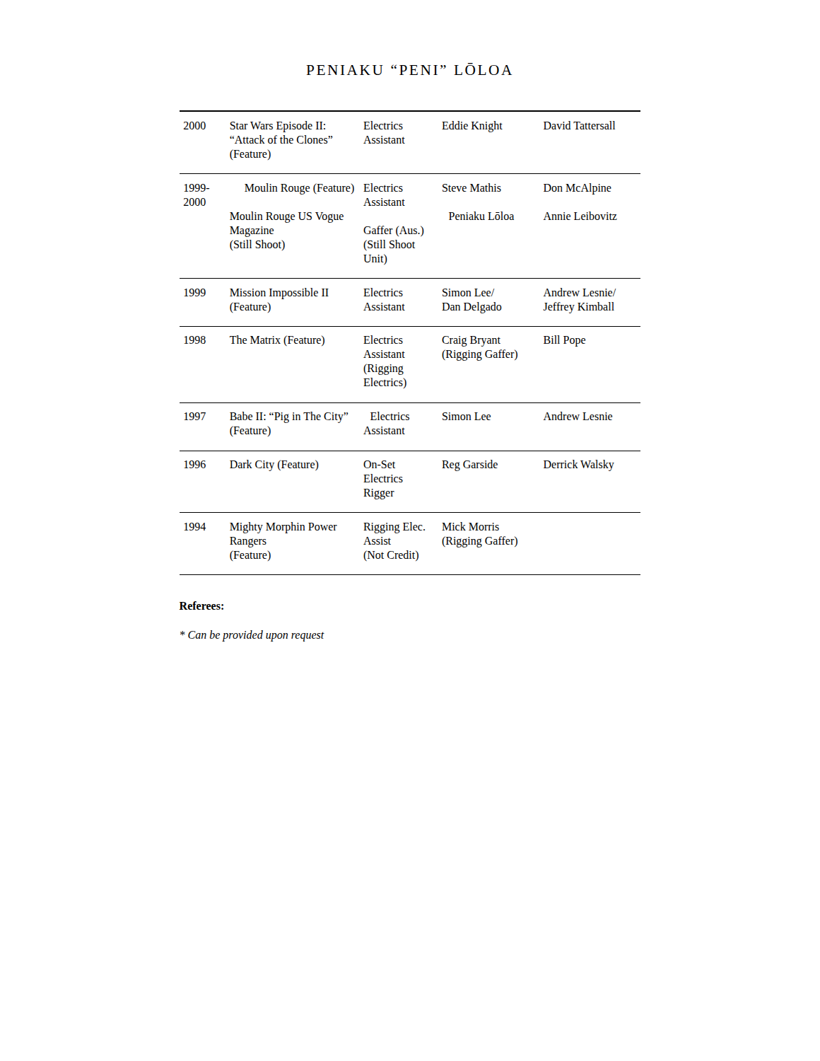PENIAKU “PENI” LŌLOA
| 2000 | Star Wars Episode II: “Attack of the Clones” (Feature) | Electrics Assistant | Eddie Knight | David Tattersall |
| 1999-2000 | Moulin Rouge (Feature) Moulin Rouge US Vogue Magazine (Still Shoot) | Electrics Assistant Gaffer (Aus.) (Still Shoot Unit) | Steve Mathis Peniaku Lōloa | Don McAlpine Annie Leibovitz |
| 1999 | Mission Impossible II (Feature) | Electrics Assistant | Simon Lee/ Dan Delgado | Andrew Lesnie/ Jeffrey Kimball |
| 1998 | The Matrix (Feature) | Electrics Assistant (Rigging Electrics) | Craig Bryant (Rigging Gaffer) | Bill Pope |
| 1997 | Babe II: “Pig in The City” (Feature) | Electrics Assistant | Simon Lee | Andrew Lesnie |
| 1996 | Dark City (Feature) | On-Set Electrics Rigger | Reg Garside | Derrick Walsky |
| 1994 | Mighty Morphin Power Rangers (Feature) | Rigging Elec. Assist (Not Credit) | Mick Morris (Rigging Gaffer) | |
Referees:
* Can be provided upon request